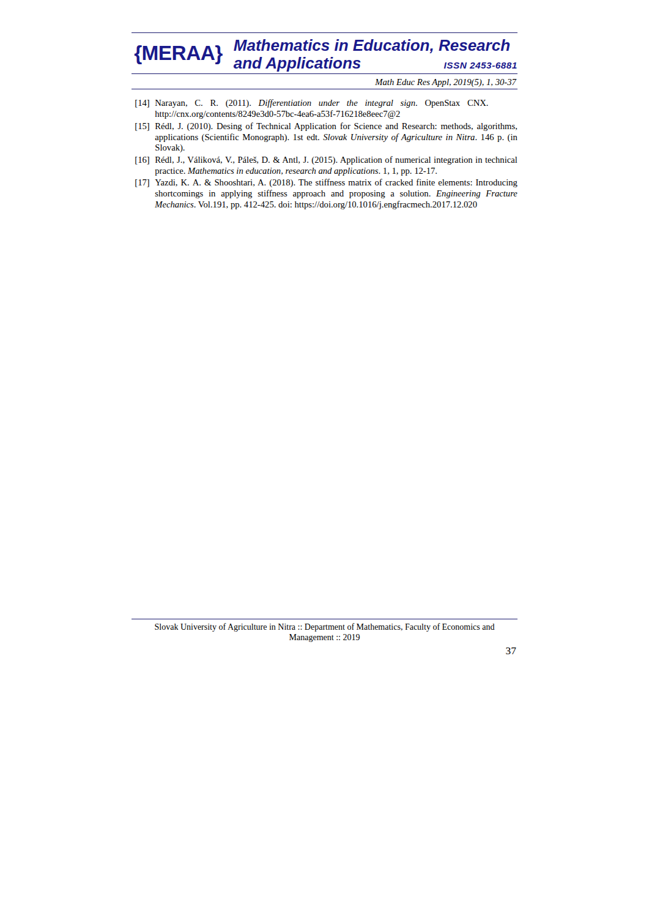{MERAA}
Mathematics in Education, Research
and Applications ISSN 2453-6881
Math Educ Res Appl, 2019(5), 1, 30-37
[14]
Narayan, C. R. (2011). Differentiation under the integral sign. OpenStax CNX.
http://cnx.org/contents/8249e3d0-57bc-4ea6-a53f-716218e8eec7@2
[15]
Rédl, J. (2010). Desing of Technical Application for Science and Research: methods, algorithms, applications (Scientific Monograph). 1st edt. Slovak University of Agriculture in Nitra. 146 p. (in Slovak).
[16]
Rédl, J., Váliková, V., Páleš, D. & Antl, J. (2015). Application of numerical integration in technical practice. Mathematics in education, research and applications. 1, 1, pp. 12-17.
[17]
Yazdi, K. A. & Shooshtari, A. (2018). The stiffness matrix of cracked finite elements: Introducing shortcomings in applying stiffness approach and proposing a solution. Engineering Fracture Mechanics. Vol.191, pp. 412-425. doi: https://doi.org/10.1016/j.engfracmech.2017.12.020
Slovak University of Agriculture in Nitra :: Department of Mathematics, Faculty of Economics and Management :: 2019
37